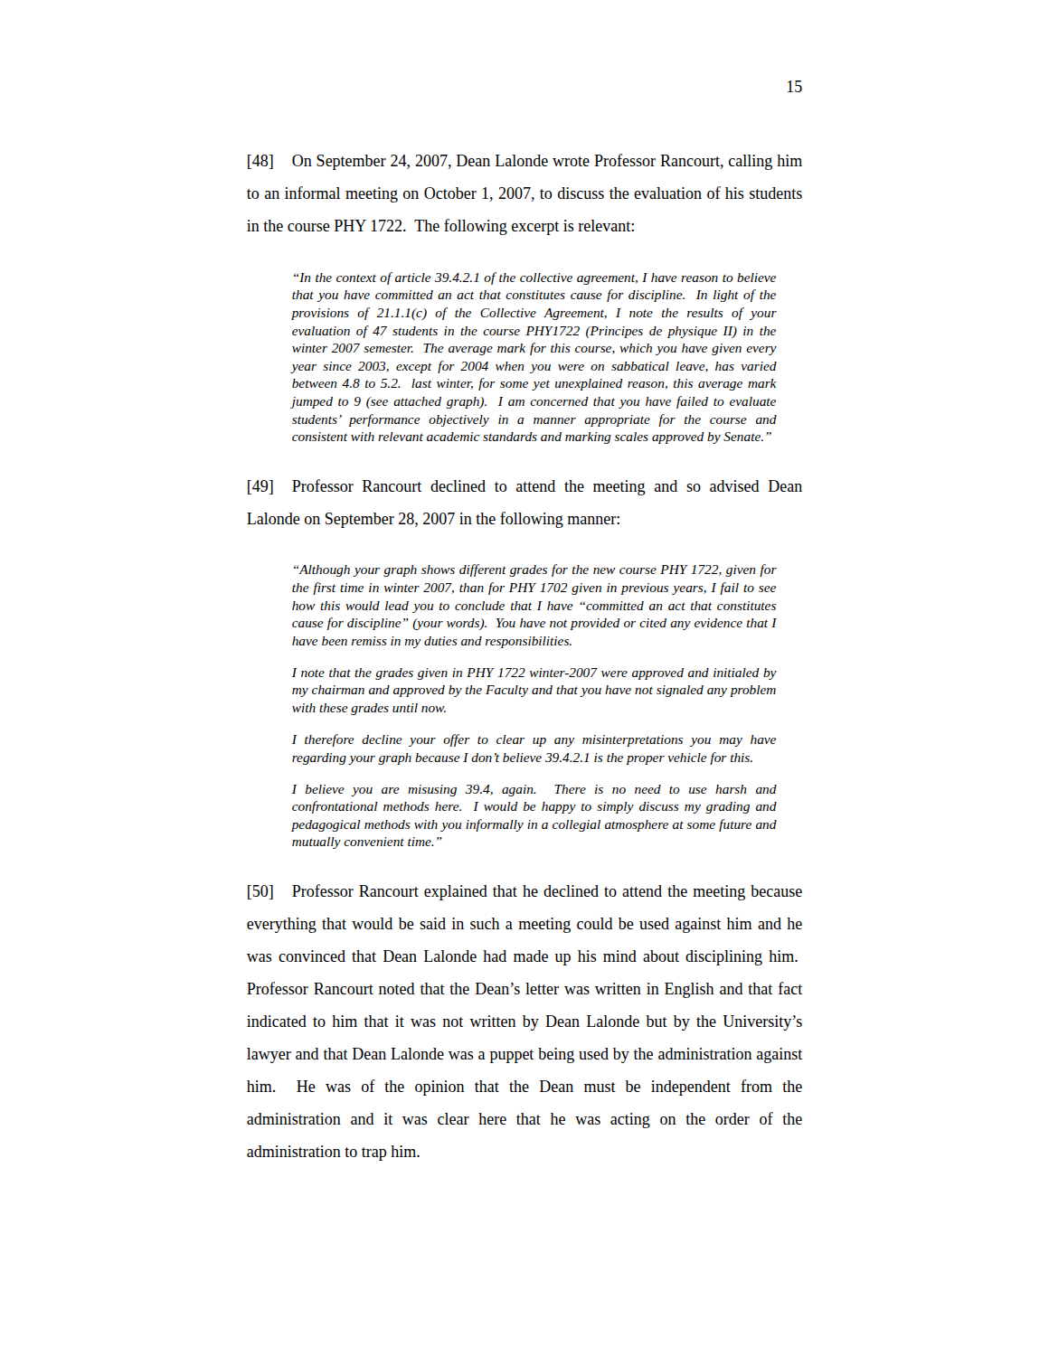15
[48] On September 24, 2007, Dean Lalonde wrote Professor Rancourt, calling him to an informal meeting on October 1, 2007, to discuss the evaluation of his students in the course PHY 1722. The following excerpt is relevant:
“In the context of article 39.4.2.1 of the collective agreement, I have reason to believe that you have committed an act that constitutes cause for discipline. In light of the provisions of 21.1.1(c) of the Collective Agreement, I note the results of your evaluation of 47 students in the course PHY1722 (Principes de physique II) in the winter 2007 semester. The average mark for this course, which you have given every year since 2003, except for 2004 when you were on sabbatical leave, has varied between 4.8 to 5.2. last winter, for some yet unexplained reason, this average mark jumped to 9 (see attached graph). I am concerned that you have failed to evaluate students’ performance objectively in a manner appropriate for the course and consistent with relevant academic standards and marking scales approved by Senate.”
[49] Professor Rancourt declined to attend the meeting and so advised Dean Lalonde on September 28, 2007 in the following manner:
“Although your graph shows different grades for the new course PHY 1722, given for the first time in winter 2007, than for PHY 1702 given in previous years, I fail to see how this would lead you to conclude that I have “committed an act that constitutes cause for discipline” (your words). You have not provided or cited any evidence that I have been remiss in my duties and responsibilities.
I note that the grades given in PHY 1722 winter-2007 were approved and initialed by my chairman and approved by the Faculty and that you have not signaled any problem with these grades until now.
I therefore decline your offer to clear up any misinterpretations you may have regarding your graph because I don’t believe 39.4.2.1 is the proper vehicle for this.
I believe you are misusing 39.4, again. There is no need to use harsh and confrontational methods here. I would be happy to simply discuss my grading and pedagogical methods with you informally in a collegial atmosphere at some future and mutually convenient time.”
[50] Professor Rancourt explained that he declined to attend the meeting because everything that would be said in such a meeting could be used against him and he was convinced that Dean Lalonde had made up his mind about disciplining him. Professor Rancourt noted that the Dean’s letter was written in English and that fact indicated to him that it was not written by Dean Lalonde but by the University’s lawyer and that Dean Lalonde was a puppet being used by the administration against him. He was of the opinion that the Dean must be independent from the administration and it was clear here that he was acting on the order of the administration to trap him.